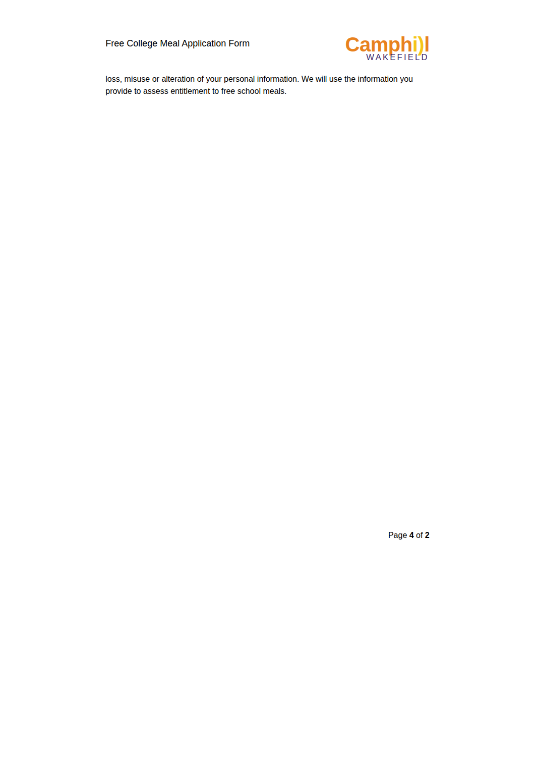Free College Meal Application Form
Camphi) l
WAKEFIELD
loss, misuse or alteration of your personal information. We will use the information you provide to assess entitlement to free school meals.
Page 4 of 2